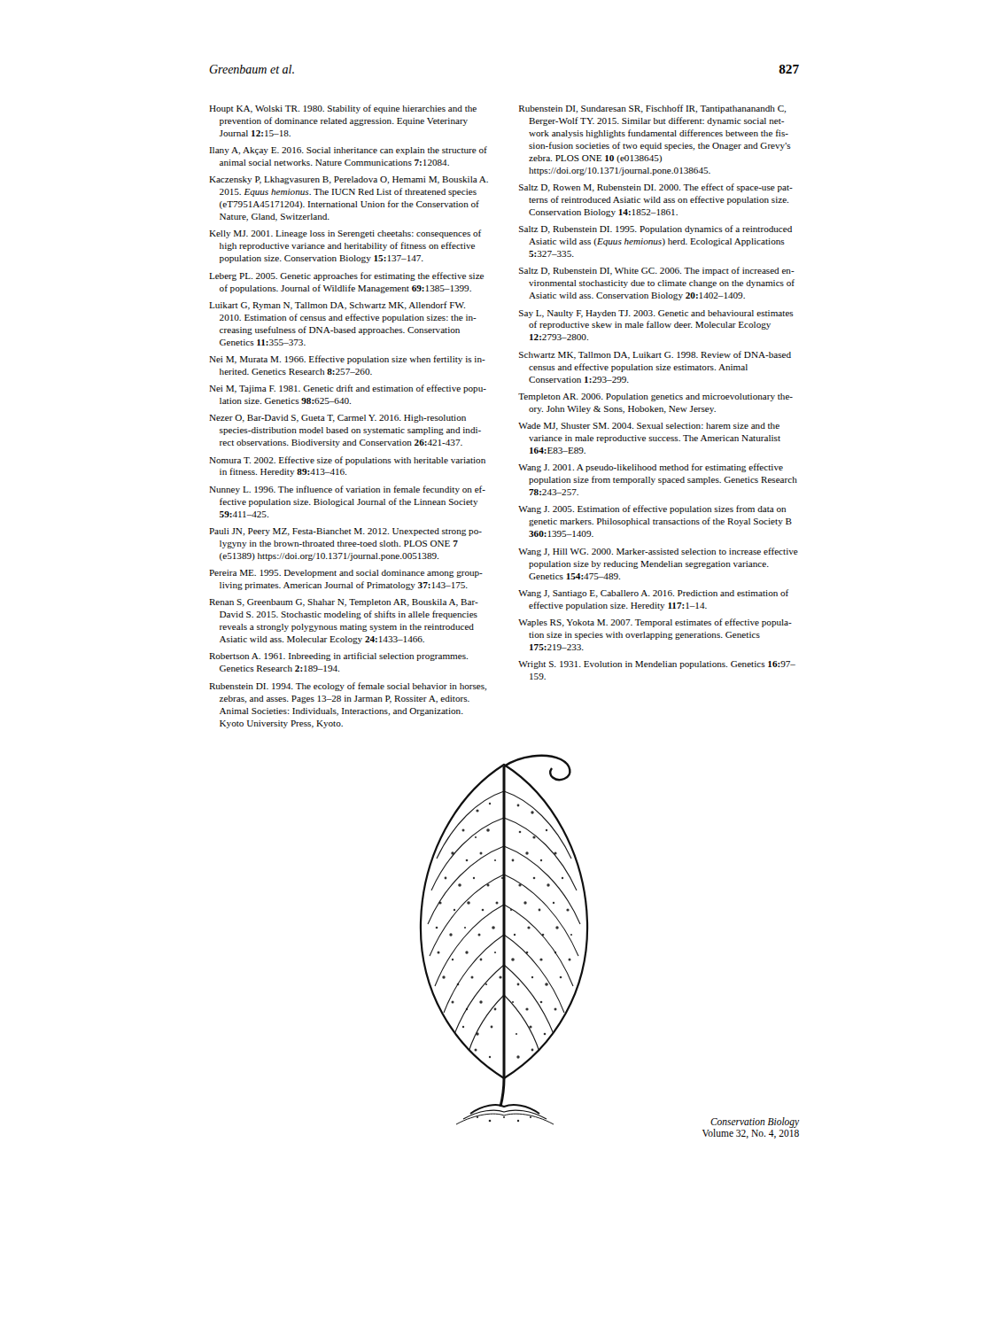Greenbaum et al. 827
Houpt KA, Wolski TR. 1980. Stability of equine hierarchies and the prevention of dominance related aggression. Equine Veterinary Journal 12: 15–18.
Ilany A, Akçay E. 2016. Social inheritance can explain the structure of animal social networks. Nature Communications 7: 12084.
Kaczensky P, Lkhagvasuren B, Pereladova O, Hemami M, Bouskila A. 2015. Equus hemionus. The IUCN Red List of threatened species (eT7951A45171204). International Union for the Conservation of Nature, Gland, Switzerland.
Kelly MJ. 2001. Lineage loss in Serengeti cheetahs: consequences of high reproductive variance and heritability of fitness on effective population size. Conservation Biology 15: 137–147.
Leberg PL. 2005. Genetic approaches for estimating the effective size of populations. Journal of Wildlife Management 69: 1385–1399.
Luikart G, Ryman N, Tallmon DA, Schwartz MK, Allendorf FW. 2010. Estimation of census and effective population sizes: the increasing usefulness of DNA-based approaches. Conservation Genetics 11: 355–373.
Nei M, Murata M. 1966. Effective population size when fertility is inherited. Genetics Research 8: 257–260.
Nei M, Tajima F. 1981. Genetic drift and estimation of effective population size. Genetics 98: 625–640.
Nezer O, Bar-David S, Gueta T, Carmel Y. 2016. High-resolution species-distribution model based on systematic sampling and indirect observations. Biodiversity and Conservation 26: 421-437.
Nomura T. 2002. Effective size of populations with heritable variation in fitness. Heredity 89: 413–416.
Nunney L. 1996. The influence of variation in female fecundity on effective population size. Biological Journal of the Linnean Society 59: 411–425.
Pauli JN, Peery MZ, Festa-Bianchet M. 2012. Unexpected strong polygyny in the brown-throated three-toed sloth. PLOS ONE 7 (e51389) https://doi.org/10.1371/journal.pone.0051389.
Pereira ME. 1995. Development and social dominance among group-living primates. American Journal of Primatology 37: 143–175.
Renan S, Greenbaum G, Shahar N, Templeton AR, Bouskila A, Bar-David S. 2015. Stochastic modeling of shifts in allele frequencies reveals a strongly polygynous mating system in the reintroduced Asiatic wild ass. Molecular Ecology 24: 1433–1466.
Robertson A. 1961. Inbreeding in artificial selection programmes. Genetics Research 2: 189–194.
Rubenstein DI. 1994. The ecology of female social behavior in horses, zebras, and asses. Pages 13–28 in Jarman P, Rossiter A, editors. Animal Societies: Individuals, Interactions, and Organization. Kyoto University Press, Kyoto.
Rubenstein DI, Sundaresan SR, Fischhoff IR, Tantipathananandh C, Berger-Wolf TY. 2015. Similar but different: dynamic social network analysis highlights fundamental differences between the fission-fusion societies of two equid species, the Onager and Grevy's zebra. PLOS ONE 10 (e0138645) https://doi.org/10.1371/journal.pone.0138645.
Saltz D, Rowen M, Rubenstein DI. 2000. The effect of space-use patterns of reintroduced Asiatic wild ass on effective population size. Conservation Biology 14: 1852–1861.
Saltz D, Rubenstein DI. 1995. Population dynamics of a reintroduced Asiatic wild ass (Equus hemionus) herd. Ecological Applications 5: 327–335.
Saltz D, Rubenstein DI, White GC. 2006. The impact of increased environmental stochasticity due to climate change on the dynamics of Asiatic wild ass. Conservation Biology 20: 1402–1409.
Say L, Naulty F, Hayden TJ. 2003. Genetic and behavioural estimates of reproductive skew in male fallow deer. Molecular Ecology 12: 2793–2800.
Schwartz MK, Tallmon DA, Luikart G. 1998. Review of DNA-based census and effective population size estimators. Animal Conservation 1: 293–299.
Templeton AR. 2006. Population genetics and microevolutionary theory. John Wiley & Sons, Hoboken, New Jersey.
Wade MJ, Shuster SM. 2004. Sexual selection: harem size and the variance in male reproductive success. The American Naturalist 164: E83–E89.
Wang J. 2001. A pseudo-likelihood method for estimating effective population size from temporally spaced samples. Genetics Research 78: 243–257.
Wang J. 2005. Estimation of effective population sizes from data on genetic markers. Philosophical transactions of the Royal Society B 360: 1395–1409.
Wang J, Hill WG. 2000. Marker-assisted selection to increase effective population size by reducing Mendelian segregation variance. Genetics 154: 475–489.
Wang J, Santiago E, Caballero A. 2016. Prediction and estimation of effective population size. Heredity 117: 1–14.
Waples RS, Yokota M. 2007. Temporal estimates of effective population size in species with overlapping generations. Genetics 175: 219–233.
Wright S. 1931. Evolution in Mendelian populations. Genetics 16: 97–159.
Conservation Biology
Volume 32, No. 4, 2018